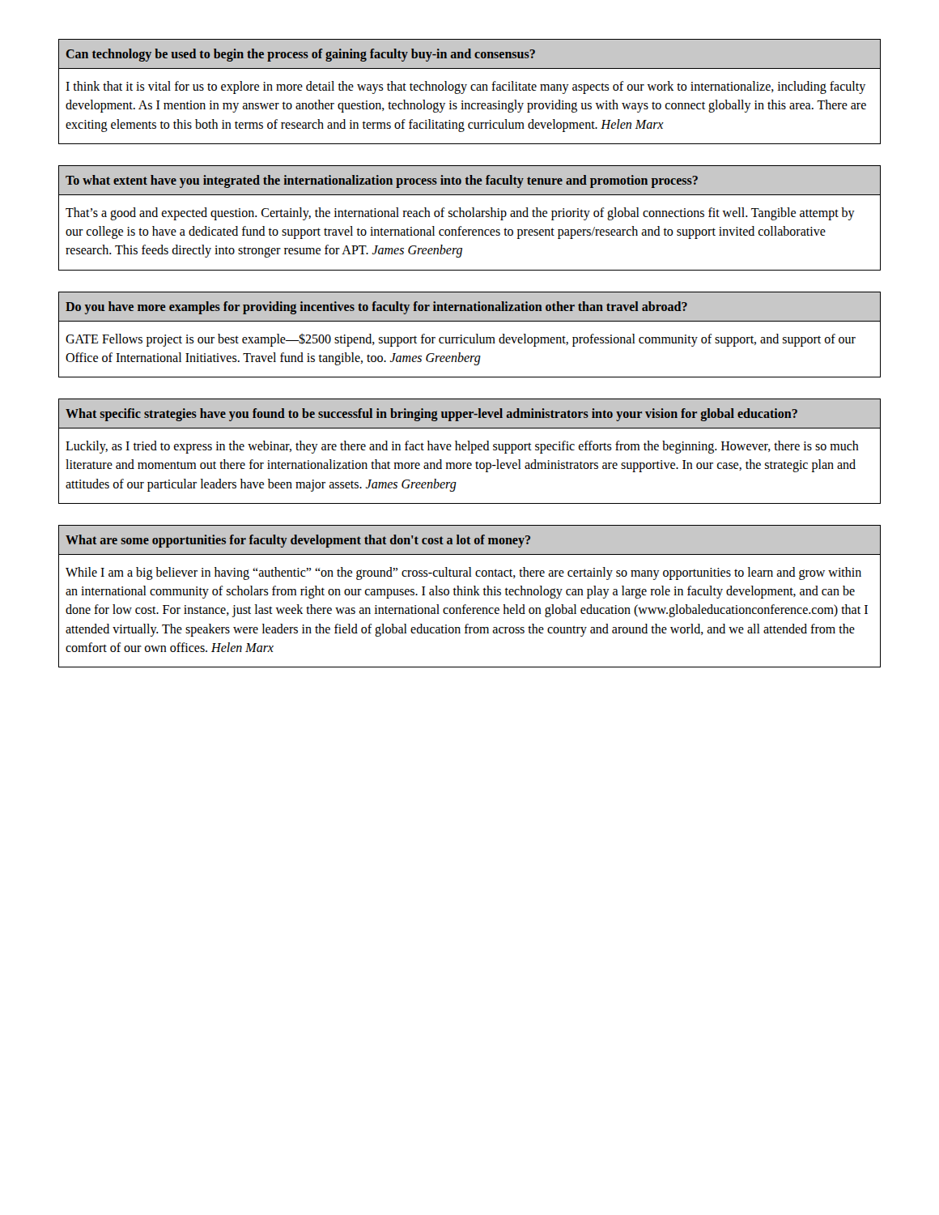Can technology be used to begin the process of gaining faculty buy-in and consensus?
I think that it is vital for us to explore in more detail the ways that technology can facilitate many aspects of our work to internationalize, including faculty development. As I mention in my answer to another question, technology is increasingly providing us with ways to connect globally in this area. There are exciting elements to this both in terms of research and in terms of facilitating curriculum development. Helen Marx
To what extent have you integrated the internationalization process into the faculty tenure and promotion process?
That’s a good and expected question. Certainly, the international reach of scholarship and the priority of global connections fit well. Tangible attempt by our college is to have a dedicated fund to support travel to international conferences to present papers/research and to support invited collaborative research. This feeds directly into stronger resume for APT. James Greenberg
Do you have more examples for providing incentives to faculty for internationalization other than travel abroad?
GATE Fellows project is our best example—$2500 stipend, support for curriculum development, professional community of support, and support of our Office of International Initiatives. Travel fund is tangible, too. James Greenberg
What specific strategies have you found to be successful in bringing upper-level administrators into your vision for global education?
Luckily, as I tried to express in the webinar, they are there and in fact have helped support specific efforts from the beginning. However, there is so much literature and momentum out there for internationalization that more and more top-level administrators are supportive. In our case, the strategic plan and attitudes of our particular leaders have been major assets. James Greenberg
What are some opportunities for faculty development that don't cost a lot of money?
While I am a big believer in having “authentic” “on the ground” cross-cultural contact, there are certainly so many opportunities to learn and grow within an international community of scholars from right on our campuses. I also think this technology can play a large role in faculty development, and can be done for low cost. For instance, just last week there was an international conference held on global education (www.globaleducationconference.com) that I attended virtually. The speakers were leaders in the field of global education from across the country and around the world, and we all attended from the comfort of our own offices. Helen Marx